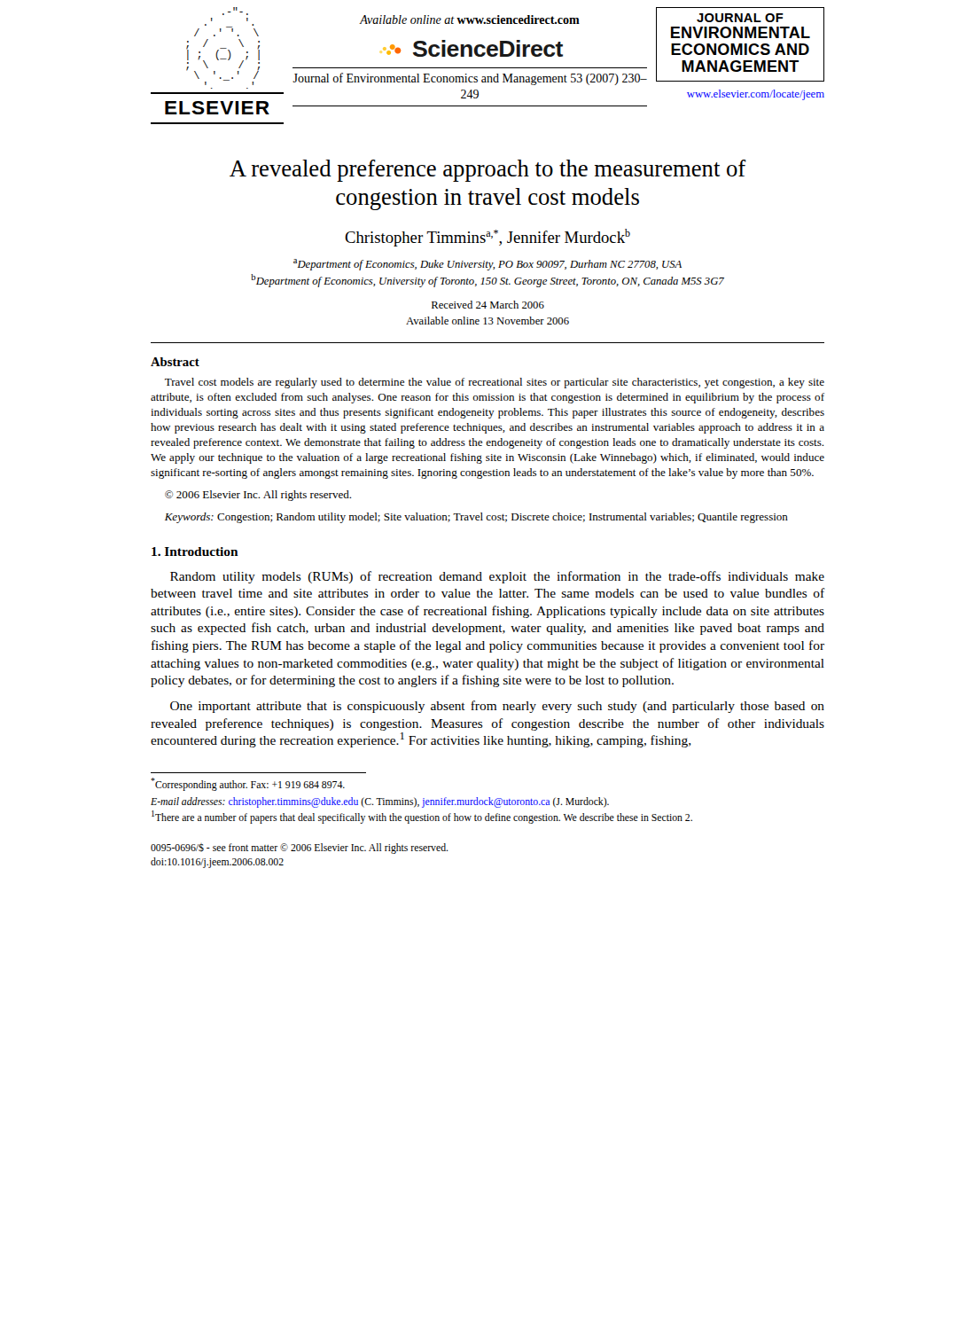.-"-. .' _ '. / .' '. \ ; / _ \ ; | ; (_) ; | ; \ / ; \ '._.' / '. .' | | | | | | |_|_| /_____\ ELSEVIER
Available online at www.sciencedirect.com
ScienceDirect
Journal of Environmental Economics and Management 53 (2007) 230–249
JOURNAL OF
ENVIRONMENTAL
ECONOMICS AND
MANAGEMENT
www.elsevier.com/locate/jeem
A revealed preference approach to the measurement of
congestion in travel cost models
Christopher Timminsa,*, Jennifer Murdockb
aDepartment of Economics, Duke University, PO Box 90097, Durham NC 27708, USA
bDepartment of Economics, University of Toronto, 150 St. George Street, Toronto, ON, Canada M5S 3G7
Received 24 March 2006
Available online 13 November 2006
Abstract
Travel cost models are regularly used to determine the value of recreational sites or particular site characteristics, yet congestion, a key site attribute, is often excluded from such analyses. One reason for this omission is that congestion is determined in equilibrium by the process of individuals sorting across sites and thus presents significant endogeneity problems. This paper illustrates this source of endogeneity, describes how previous research has dealt with it using stated preference techniques, and describes an instrumental variables approach to address it in a revealed preference context. We demonstrate that failing to address the endogeneity of congestion leads one to dramatically understate its costs. We apply our technique to the valuation of a large recreational fishing site in Wisconsin (Lake Winnebago) which, if eliminated, would induce significant re-sorting of anglers amongst remaining sites. Ignoring congestion leads to an understatement of the lake’s value by more than 50%.
© 2006 Elsevier Inc. All rights reserved.
Keywords: Congestion; Random utility model; Site valuation; Travel cost; Discrete choice; Instrumental variables; Quantile regression
1. Introduction
Random utility models (RUMs) of recreation demand exploit the information in the trade-offs individuals make between travel time and site attributes in order to value the latter. The same models can be used to value bundles of attributes (i.e., entire sites). Consider the case of recreational fishing. Applications typically include data on site attributes such as expected fish catch, urban and industrial development, water quality, and amenities like paved boat ramps and fishing piers. The RUM has become a staple of the legal and policy communities because it provides a convenient tool for attaching values to non-marketed commodities (e.g., water quality) that might be the subject of litigation or environmental policy debates, or for determining the cost to anglers if a fishing site were to be lost to pollution.
One important attribute that is conspicuously absent from nearly every such study (and particularly those based on revealed preference techniques) is congestion. Measures of congestion describe the number of other individuals encountered during the recreation experience.1 For activities like hunting, hiking, camping, fishing,
*Corresponding author. Fax: +1 919 684 8974.
E-mail addresses: christopher.timmins@duke.edu (C. Timmins), jennifer.murdock@utoronto.ca (J. Murdock).
1There are a number of papers that deal specifically with the question of how to define congestion. We describe these in Section 2.
0095-0696/$ - see front matter © 2006 Elsevier Inc. All rights reserved.
doi:10.1016/j.jeem.2006.08.002